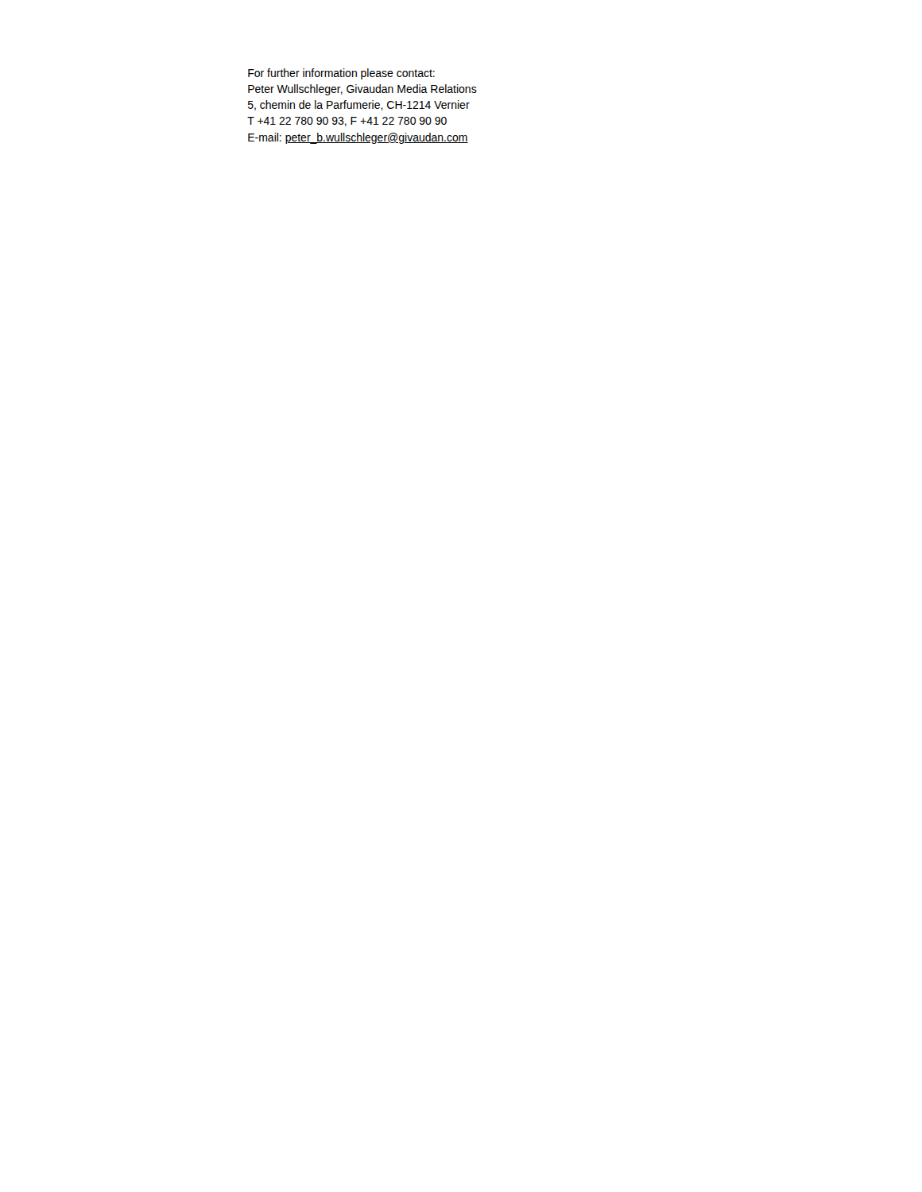For further information please contact:
Peter Wullschleger, Givaudan Media Relations
5, chemin de la Parfumerie, CH-1214 Vernier
T +41 22 780 90 93, F +41 22 780 90 90
E-mail: peter_b.wullschleger@givaudan.com